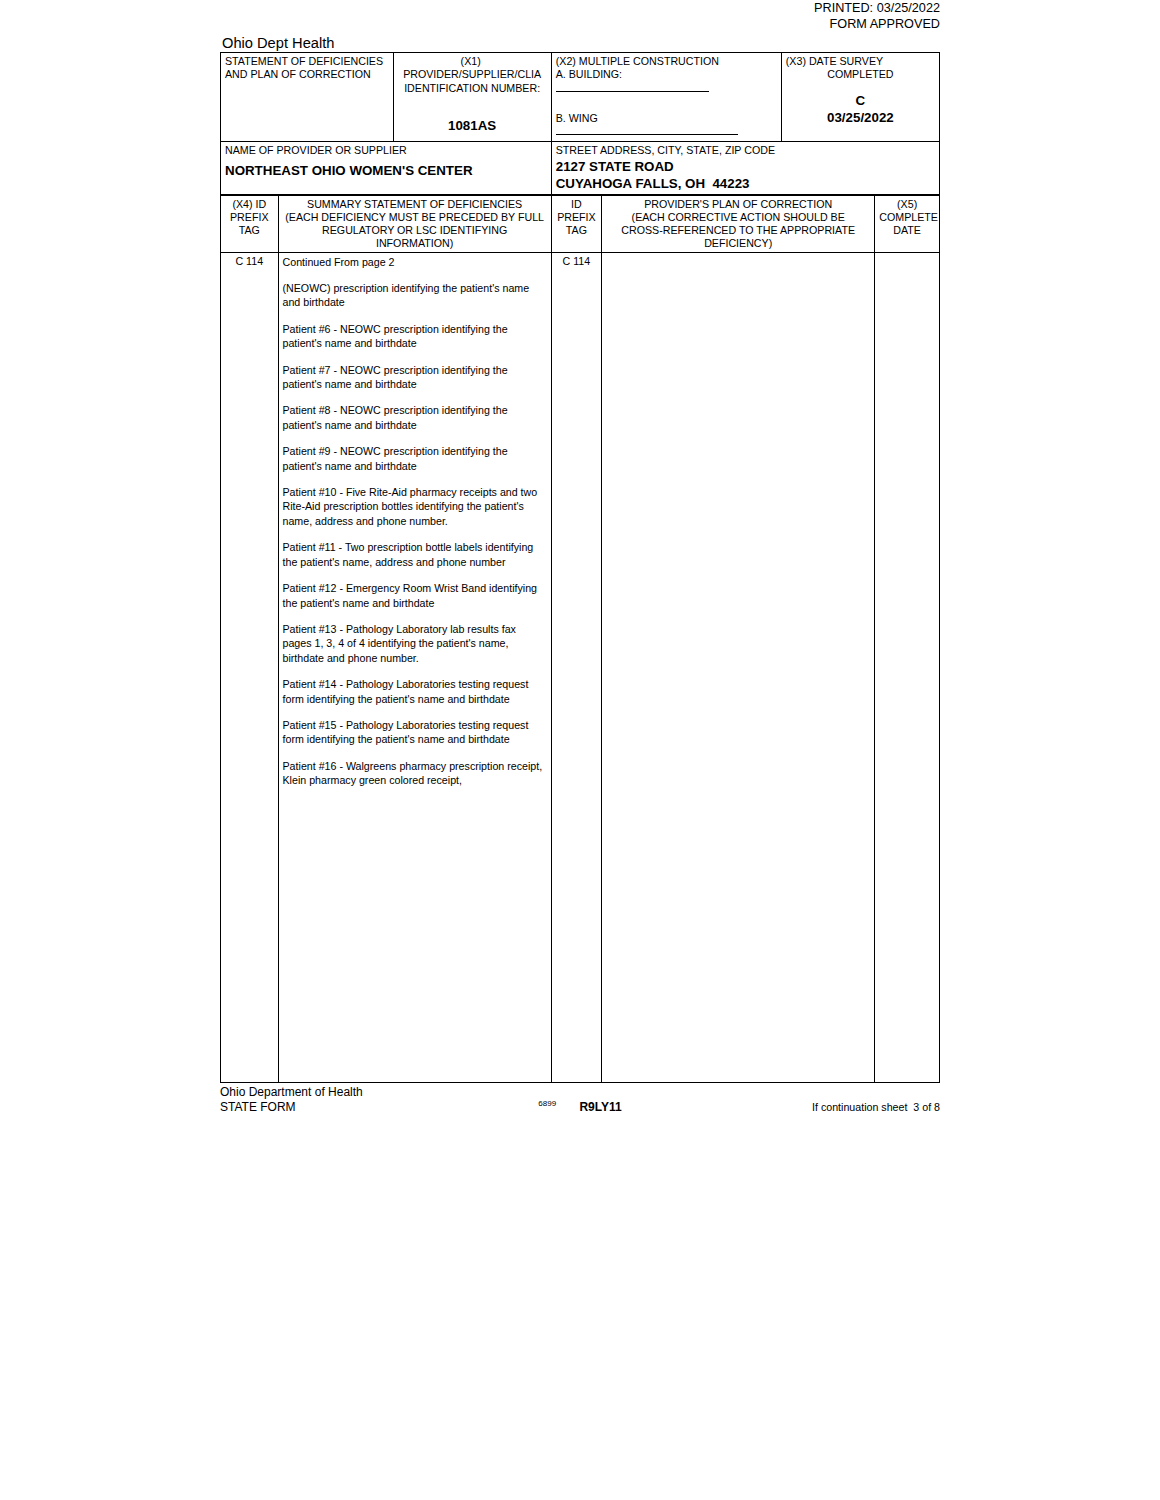PRINTED: 03/25/2022
FORM APPROVED
Ohio Dept Health
| STATEMENT OF DEFICIENCIES AND PLAN OF CORRECTION | (X1) PROVIDER/SUPPLIER/CLIA IDENTIFICATION NUMBER: 1081AS | (X2) MULTIPLE CONSTRUCTION A. BUILDING: B. WING | (X3) DATE SURVEY COMPLETED C 03/25/2022 |
| NAME OF PROVIDER OR SUPPLIER NORTHEAST OHIO WOMEN'S CENTER | STREET ADDRESS, CITY, STATE, ZIP CODE 2127 STATE ROAD CUYAHOGA FALLS, OH 44223 |
| (X4) ID PREFIX TAG | SUMMARY STATEMENT OF DEFICIENCIES (EACH DEFICIENCY MUST BE PRECEDED BY FULL REGULATORY OR LSC IDENTIFYING INFORMATION) | ID PREFIX TAG | PROVIDER'S PLAN OF CORRECTION (EACH CORRECTIVE ACTION SHOULD BE CROSS-REFERENCED TO THE APPROPRIATE DEFICIENCY) | (X5) COMPLETE DATE |
| --- | --- | --- | --- | --- |
| C 114 | Continued From page 2 (NEOWC) prescription identifying the patient's name and birthdate Patient #6 - NEOWC prescription identifying the patient's name and birthdate Patient #7 - NEOWC prescription identifying the patient's name and birthdate Patient #8 - NEOWC prescription identifying the patient's name and birthdate Patient #9 - NEOWC prescription identifying the patient's name and birthdate Patient #10 - Five Rite-Aid pharmacy receipts and two Rite-Aid prescription bottles identifying the patient's name, address and phone number. Patient #11 - Two prescription bottle labels identifying the patient's name, address and phone number Patient #12 - Emergency Room Wrist Band identifying the patient's name and birthdate Patient #13 - Pathology Laboratory lab results fax pages 1, 3, 4 of 4 identifying the patient's name, birthdate and phone number. Patient #14 - Pathology Laboratories testing request form identifying the patient's name and birthdate Patient #15 - Pathology Laboratories testing request form identifying the patient's name and birthdate Patient #16 - Walgreens pharmacy prescription receipt, Klein pharmacy green colored receipt, | C 114 | | |
Ohio Department of Health
STATE FORM
6899 R9LY11
If continuation sheet 3 of 8